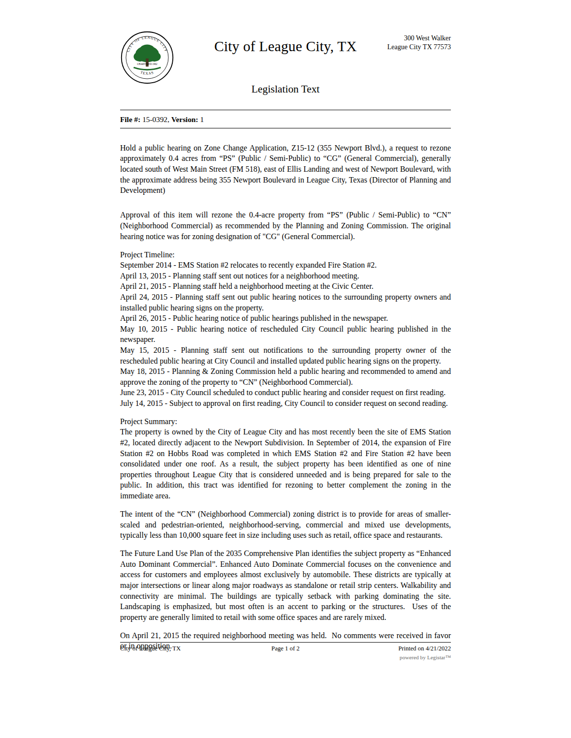CITY OF LEAGUE CITY TEXAS CHARTERED 1962
300 West Walker
League City TX 77573
City of League City, TX
Legislation Text
File #: 15-0392, Version: 1
Hold a public hearing on Zone Change Application, Z15-12 (355 Newport Blvd.), a request to rezone approximately 0.4 acres from “PS” (Public / Semi-Public) to “CG” (General Commercial), generally located south of West Main Street (FM 518), east of Ellis Landing and west of Newport Boulevard, with the approximate address being 355 Newport Boulevard in League City, Texas (Director of Planning and Development)
Approval of this item will rezone the 0.4-acre property from “PS” (Public / Semi-Public) to “CN” (Neighborhood Commercial) as recommended by the Planning and Zoning Commission. The original hearing notice was for zoning designation of "CG" (General Commercial).
Project Timeline:
September 2014 - EMS Station #2 relocates to recently expanded Fire Station #2.
April 13, 2015 - Planning staff sent out notices for a neighborhood meeting.
April 21, 2015 - Planning staff held a neighborhood meeting at the Civic Center.
April 24, 2015 - Planning staff sent out public hearing notices to the surrounding property owners and installed public hearing signs on the property.
April 26, 2015 - Public hearing notice of public hearings published in the newspaper.
May 10, 2015 - Public hearing notice of rescheduled City Council public hearing published in the newspaper.
May 15, 2015 - Planning staff sent out notifications to the surrounding property owner of the rescheduled public hearing at City Council and installed updated public hearing signs on the property.
May 18, 2015 - Planning & Zoning Commission held a public hearing and recommended to amend and approve the zoning of the property to “CN” (Neighborhood Commercial).
June 23, 2015 - City Council scheduled to conduct public hearing and consider request on first reading.
July 14, 2015 - Subject to approval on first reading, City Council to consider request on second reading.
Project Summary:
The property is owned by the City of League City and has most recently been the site of EMS Station #2, located directly adjacent to the Newport Subdivision. In September of 2014, the expansion of Fire Station #2 on Hobbs Road was completed in which EMS Station #2 and Fire Station #2 have been consolidated under one roof. As a result, the subject property has been identified as one of nine properties throughout League City that is considered unneeded and is being prepared for sale to the public. In addition, this tract was identified for rezoning to better complement the zoning in the immediate area.
The intent of the “CN” (Neighborhood Commercial) zoning district is to provide for areas of smaller-scaled and pedestrian-oriented, neighborhood-serving, commercial and mixed use developments, typically less than 10,000 square feet in size including uses such as retail, office space and restaurants.
The Future Land Use Plan of the 2035 Comprehensive Plan identifies the subject property as “Enhanced Auto Dominant Commercial”. Enhanced Auto Dominate Commercial focuses on the convenience and access for customers and employees almost exclusively by automobile. These districts are typically at major intersections or linear along major roadways as standalone or retail strip centers. Walkability and connectivity are minimal. The buildings are typically setback with parking dominating the site. Landscaping is emphasized, but most often is an accent to parking or the structures. Uses of the property are generally limited to retail with some office spaces and are rarely mixed.
On April 21, 2015 the required neighborhood meeting was held. No comments were received in favor or in opposition.
City of League City, TX
Page 1 of 2
Printed on 4/21/2022
powered by Legistar™